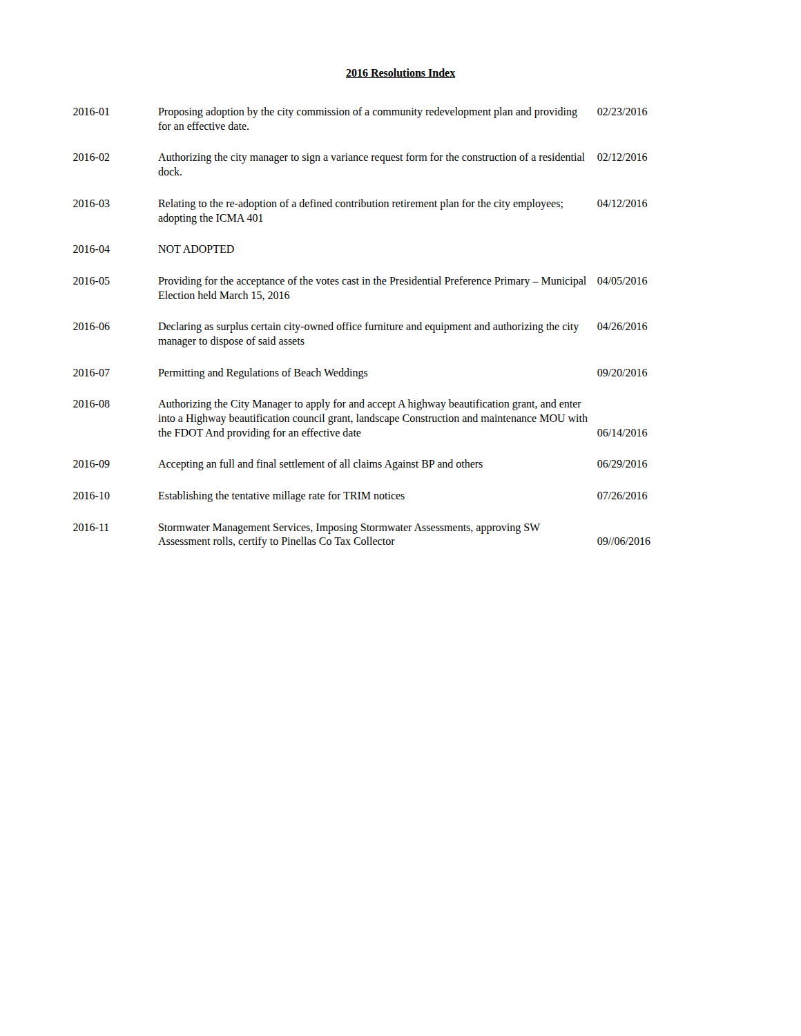2016 Resolutions Index
| 2016-01 | Proposing adoption by the city commission of a community redevelopment plan and providing for an effective date. | 02/23/2016 |
| 2016-02 | Authorizing the city manager to sign a variance request form for the construction of a residential dock. | 02/12/2016 |
| 2016-03 | Relating to the re-adoption of a defined contribution retirement plan for the city employees; adopting the ICMA 401 | 04/12/2016 |
| 2016-04 | NOT ADOPTED | |
| 2016-05 | Providing for the acceptance of the votes cast in the Presidential Preference Primary – Municipal Election held March 15, 2016 | 04/05/2016 |
| 2016-06 | Declaring as surplus certain city-owned office furniture and equipment and authorizing the city manager to dispose of said assets | 04/26/2016 |
| 2016-07 | Permitting and Regulations of Beach Weddings | 09/20/2016 |
| 2016-08 | Authorizing the City Manager to apply for and accept A highway beautification grant, and enter into a Highway beautification council grant, landscape Construction and maintenance MOU with the FDOT And providing for an effective date | 06/14/2016 |
| 2016-09 | Accepting an full and final settlement of all claims Against BP and others | 06/29/2016 |
| 2016-10 | Establishing the tentative millage rate for TRIM notices | 07/26/2016 |
| 2016-11 | Stormwater Management Services, Imposing Stormwater Assessments, approving SW Assessment rolls, certify to Pinellas Co Tax Collector | 09//06/2016 |